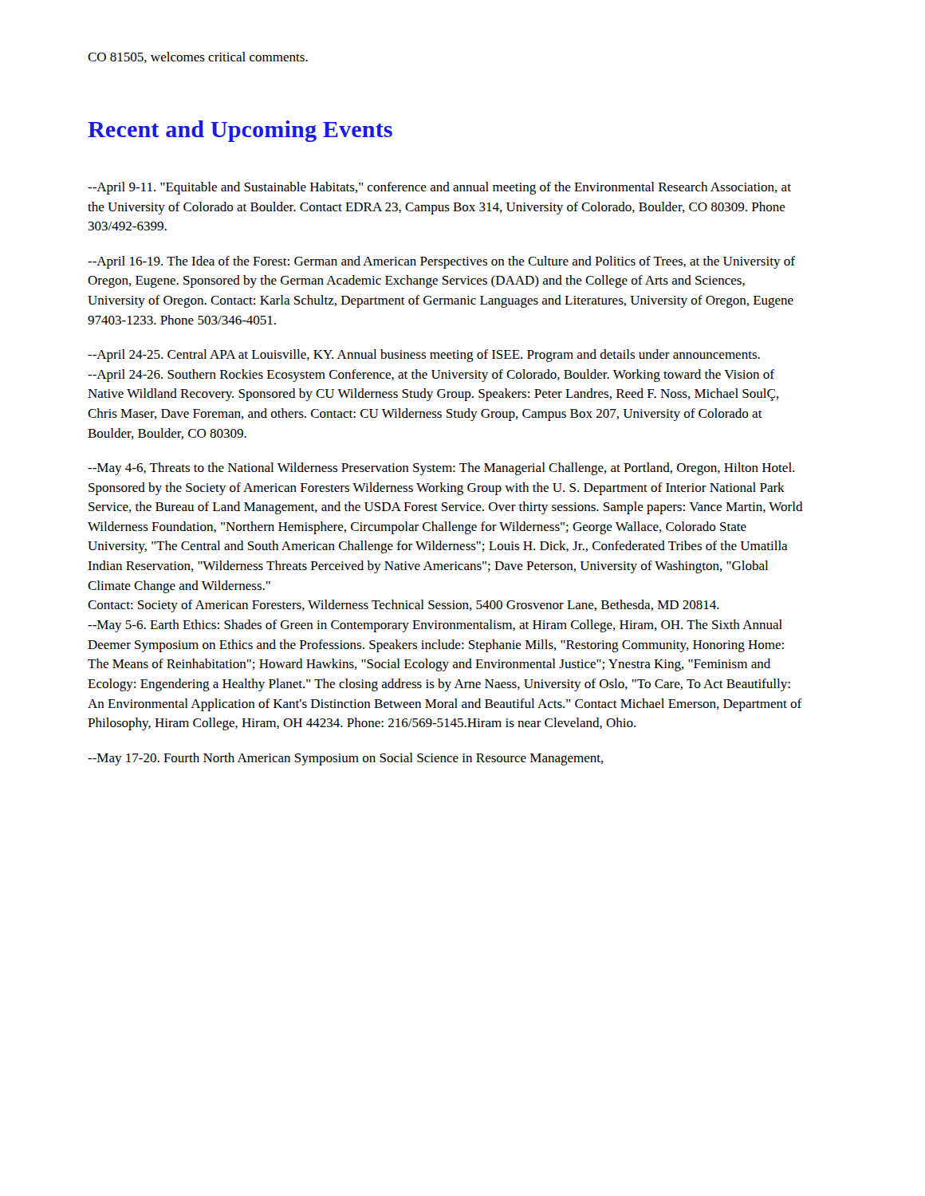CO 81505, welcomes critical comments.
Recent and Upcoming Events
--April 9-11. "Equitable and Sustainable Habitats," conference and annual meeting of the Environmental Research Association, at the University of Colorado at Boulder. Contact EDRA 23, Campus Box 314, University of Colorado, Boulder, CO 80309. Phone 303/492-6399.
--April 16-19. The Idea of the Forest: German and American Perspectives on the Culture and Politics of Trees, at the University of Oregon, Eugene. Sponsored by the German Academic Exchange Services (DAAD) and the College of Arts and Sciences, University of Oregon. Contact: Karla Schultz, Department of Germanic Languages and Literatures, University of Oregon, Eugene 97403-1233. Phone 503/346-4051.
--April 24-25. Central APA at Louisville, KY. Annual business meeting of ISEE. Program and details under announcements.
--April 24-26. Southern Rockies Ecosystem Conference, at the University of Colorado, Boulder. Working toward the Vision of Native Wildland Recovery. Sponsored by CU Wilderness Study Group. Speakers: Peter Landres, Reed F. Noss, Michael SoulÇ, Chris Maser, Dave Foreman, and others. Contact: CU Wilderness Study Group, Campus Box 207, University of Colorado at Boulder, Boulder, CO 80309.
--May 4-6, Threats to the National Wilderness Preservation System: The Managerial Challenge, at Portland, Oregon, Hilton Hotel. Sponsored by the Society of American Foresters Wilderness Working Group with the U. S. Department of Interior National Park Service, the Bureau of Land Management, and the USDA Forest Service. Over thirty sessions. Sample papers: Vance Martin, World Wilderness Foundation, "Northern Hemisphere, Circumpolar Challenge for Wilderness"; George Wallace, Colorado State University, "The Central and South American Challenge for Wilderness"; Louis H. Dick, Jr., Confederated Tribes of the Umatilla Indian Reservation, "Wilderness Threats Perceived by Native Americans"; Dave Peterson, University of Washington, "Global Climate Change and Wilderness."
Contact: Society of American Foresters, Wilderness Technical Session, 5400 Grosvenor Lane, Bethesda, MD 20814.
--May 5-6. Earth Ethics: Shades of Green in Contemporary Environmentalism, at Hiram College, Hiram, OH. The Sixth Annual Deemer Symposium on Ethics and the Professions. Speakers include: Stephanie Mills, "Restoring Community, Honoring Home: The Means of Reinhabitation"; Howard Hawkins, "Social Ecology and Environmental Justice"; Ynestra King, "Feminism and Ecology: Engendering a Healthy Planet." The closing address is by Arne Naess, University of Oslo, "To Care, To Act Beautifully: An Environmental Application of Kant's Distinction Between Moral and Beautiful Acts." Contact Michael Emerson, Department of Philosophy, Hiram College, Hiram, OH 44234. Phone: 216/569-5145.Hiram is near Cleveland, Ohio.
--May 17-20. Fourth North American Symposium on Social Science in Resource Management,